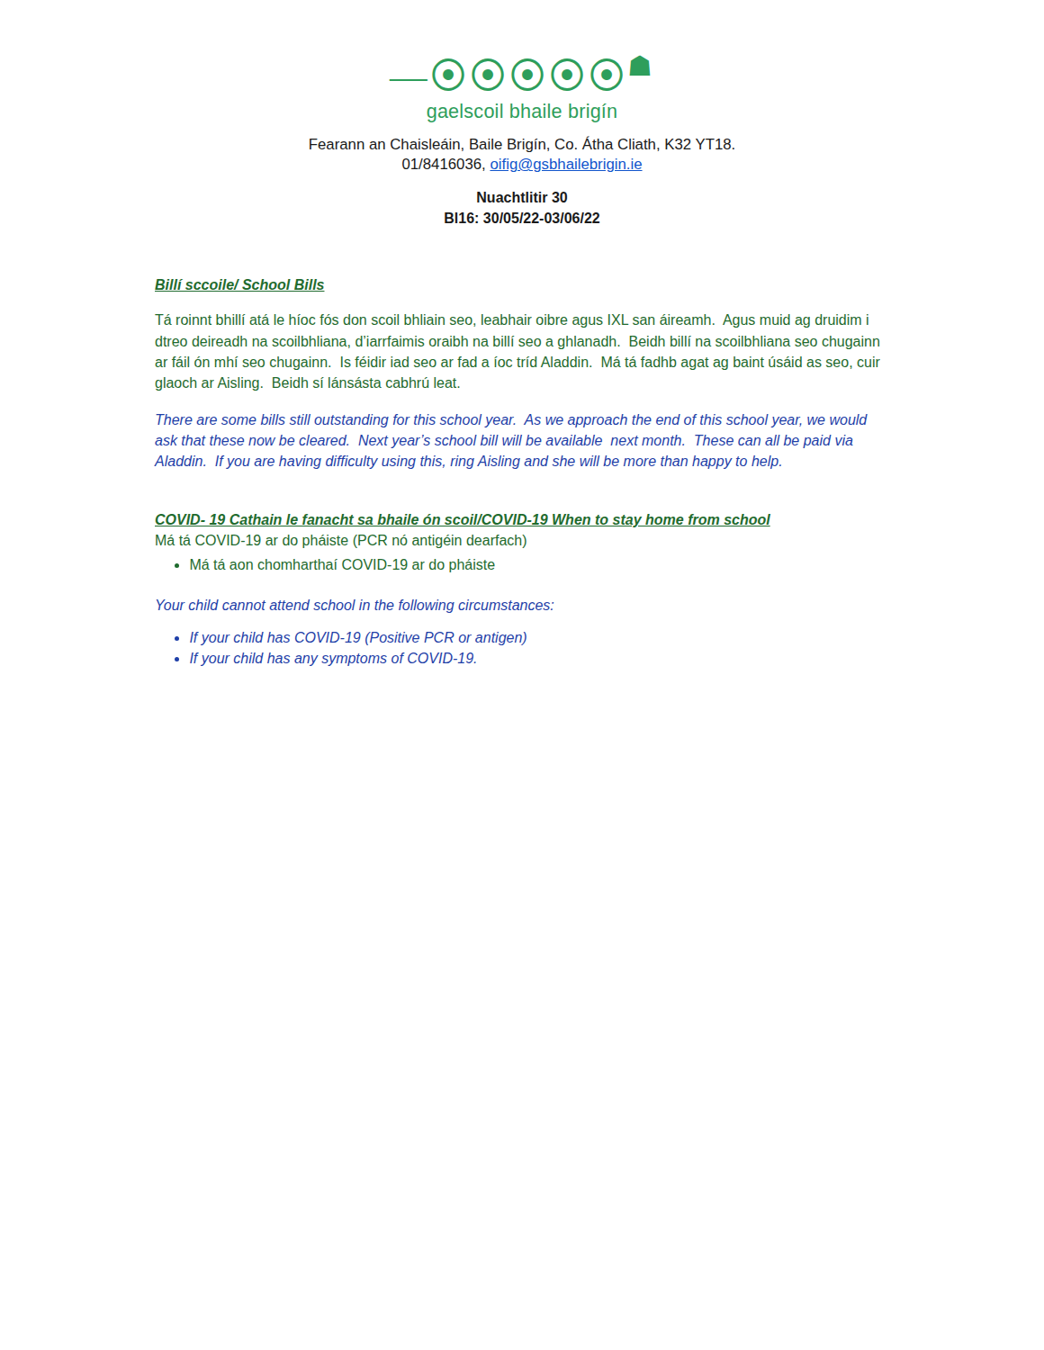—⦿⦿⦿⦿⦿☗
gaelscoil bhaile brigín
Fearann an Chaisleáin, Baile Brigín, Co. Átha Cliath, K32 YT18.
01/8416036, oifig@gsbhailebrigin.ie
Nuachtlitir 30
Bl16: 30/05/22-03/06/22
Billí sccoile/ School Bills
Tá roinnt bhillí atá le híoc fós don scoil bhliain seo, leabhair oibre agus IXL san áireamh. Agus muid ag druidim i dtreo deireadh na scoilbhliana, d’iarrfaimis oraibh na billí seo a ghlanadh. Beidh billí na scoilbhliana seo chugainn ar fáil ón mhí seo chugainn. Is féidir iad seo ar fad a íoc tríd Aladdin. Má tá fadhb agat ag baint úsáid as seo, cuir glaoch ar Aisling. Beidh sí lánsásta cabhrú leat.
There are some bills still outstanding for this school year. As we approach the end of this school year, we would ask that these now be cleared. Next year’s school bill will be available next month. These can all be paid via Aladdin. If you are having difficulty using this, ring Aisling and she will be more than happy to help.
COVID- 19 Cathain le fanacht sa bhaile ón scoil/COVID-19 When to stay home from school
Má tá COVID-19 ar do pháiste (PCR nó antigéin dearfach)
Má tá aon chomharthaí COVID-19 ar do pháiste
Your child cannot attend school in the following circumstances:
If your child has COVID-19 (Positive PCR or antigen)
If your child has any symptoms of COVID-19.